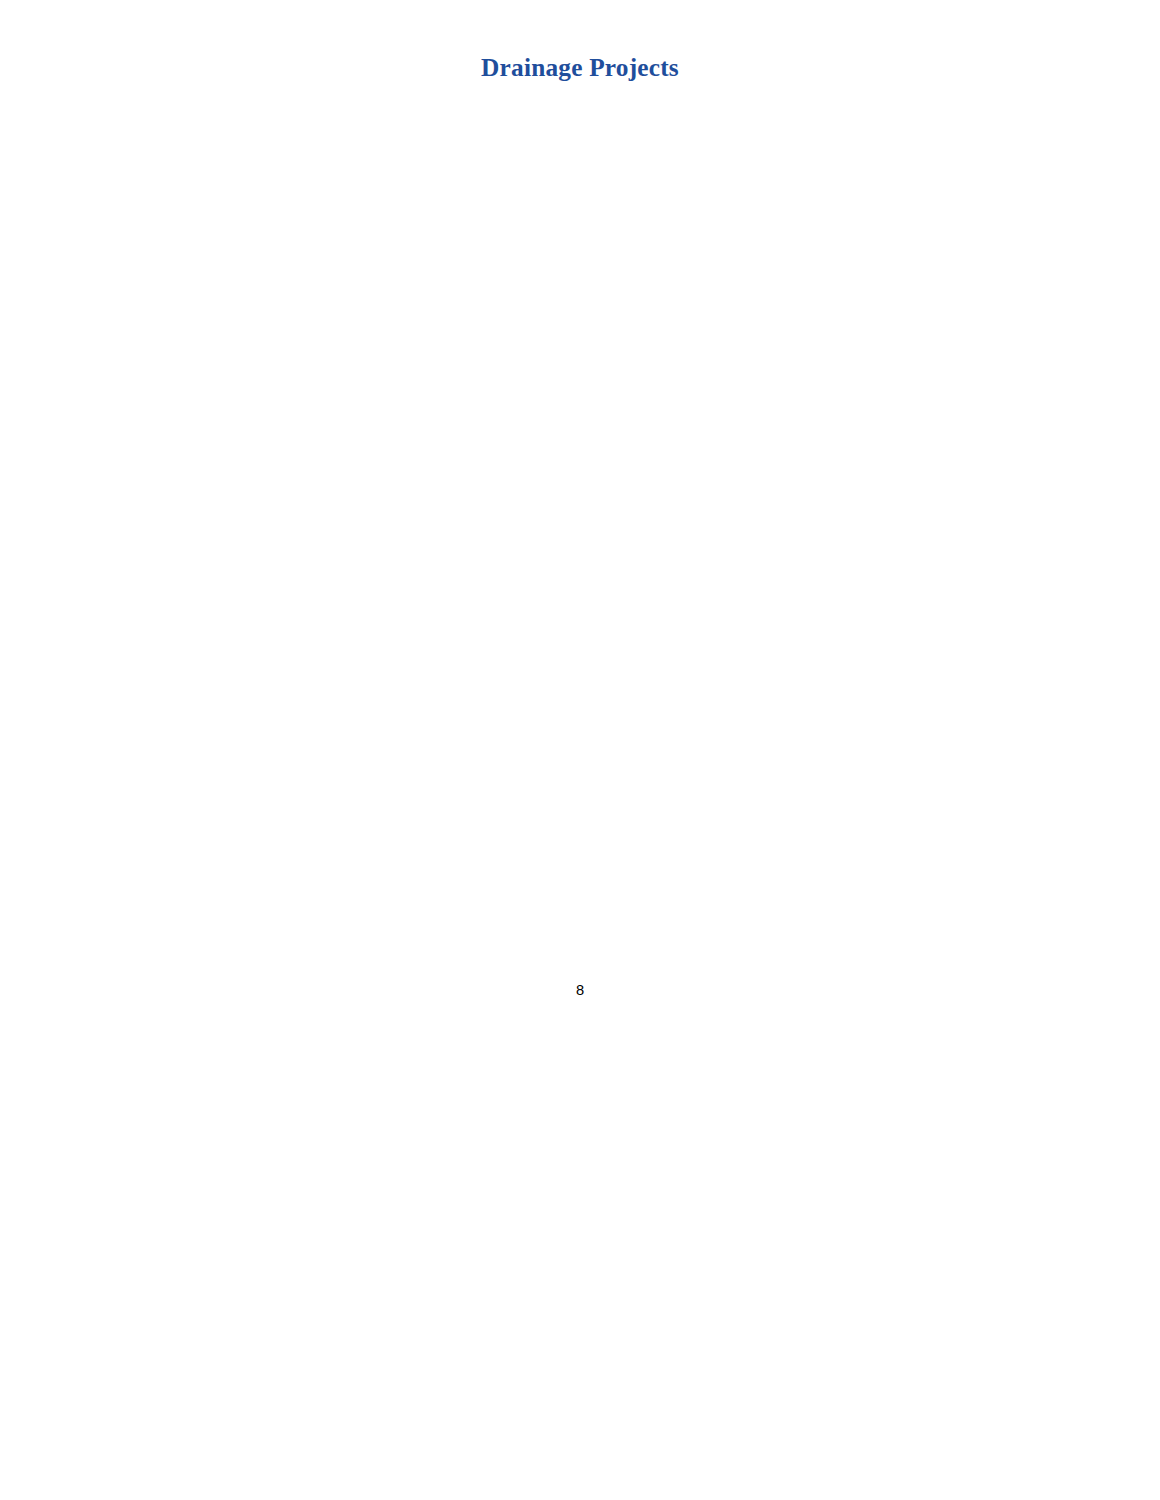Drainage Projects
8